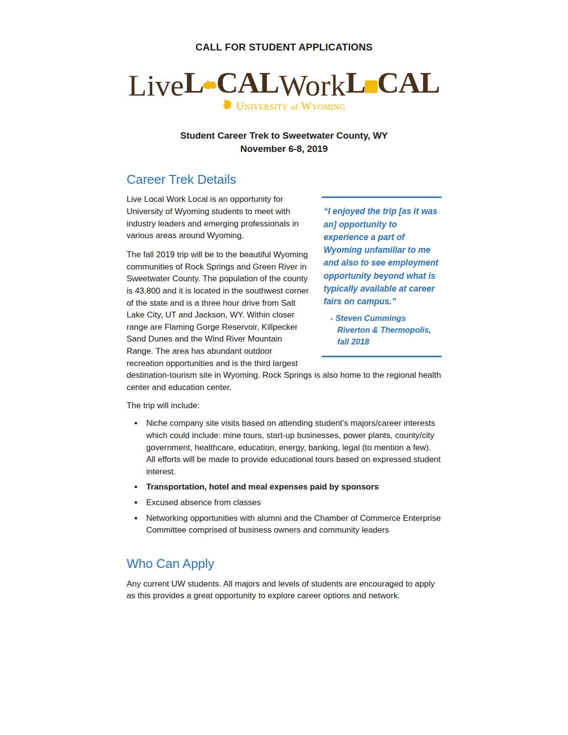CALL FOR STUDENT APPLICATIONS
Live L CAL Work L CAL
UNIVERSITY of WYOMING
Student Career Trek to Sweetwater County, WY November 6-8, 2019
Career Trek Details
“I enjoyed the trip [as it was an] opportunity to experience a part of Wyoming unfamiliar to me and also to see employment opportunity beyond what is typically available at career fairs on campus.” - Steven Cummings Riverton & Thermopolis, fall 2018
Live Local Work Local is an opportunity for University of Wyoming students to meet with industry leaders and emerging professionals in various areas around Wyoming.
The fall 2019 trip will be to the beautiful Wyoming communities of Rock Springs and Green River in Sweetwater County. The population of the county is 43,800 and it is located in the southwest corner of the state and is a three hour drive from Salt Lake City, UT and Jackson, WY. Within closer range are Flaming Gorge Reservoir, Killpecker Sand Dunes and the Wind River Mountain Range. The area has abundant outdoor recreation opportunities and is the third largest destination-tourism site in Wyoming. Rock Springs is also home to the regional health center and education center.
The trip will include:
Niche company site visits based on attending student’s majors/career interests which could include: mine tours, start-up businesses, power plants, county/city government, healthcare, education, energy, banking, legal (to mention a few). All efforts will be made to provide educational tours based on expressed student interest.
Transportation, hotel and meal expenses paid by sponsors
Excused absence from classes
Networking opportunities with alumni and the Chamber of Commerce Enterprise Committee comprised of business owners and community leaders
Who Can Apply
Any current UW students. All majors and levels of students are encouraged to apply as this provides a great opportunity to explore career options and network.